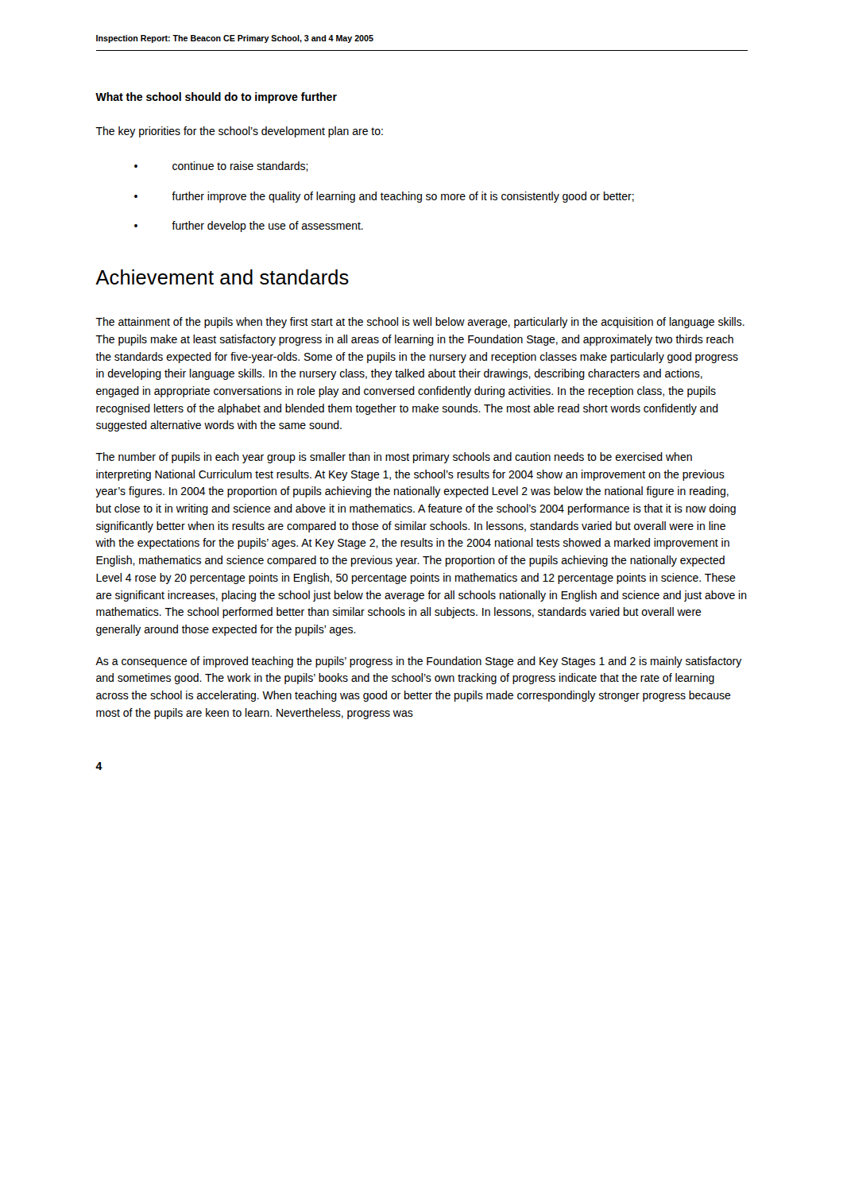Inspection Report: The Beacon CE Primary School, 3 and 4 May 2005
What the school should do to improve further
The key priorities for the school’s development plan are to:
continue to raise standards;
further improve the quality of learning and teaching so more of it is consistently good or better;
further develop the use of assessment.
Achievement and standards
The attainment of the pupils when they first start at the school is well below average, particularly in the acquisition of language skills. The pupils make at least satisfactory progress in all areas of learning in the Foundation Stage, and approximately two thirds reach the standards expected for five-year-olds. Some of the pupils in the nursery and reception classes make particularly good progress in developing their language skills. In the nursery class, they talked about their drawings, describing characters and actions, engaged in appropriate conversations in role play and conversed confidently during activities. In the reception class, the pupils recognised letters of the alphabet and blended them together to make sounds. The most able read short words confidently and suggested alternative words with the same sound.
The number of pupils in each year group is smaller than in most primary schools and caution needs to be exercised when interpreting National Curriculum test results. At Key Stage 1, the school’s results for 2004 show an improvement on the previous year’s figures. In 2004 the proportion of pupils achieving the nationally expected Level 2 was below the national figure in reading, but close to it in writing and science and above it in mathematics. A feature of the school’s 2004 performance is that it is now doing significantly better when its results are compared to those of similar schools. In lessons, standards varied but overall were in line with the expectations for the pupils’ ages. At Key Stage 2, the results in the 2004 national tests showed a marked improvement in English, mathematics and science compared to the previous year. The proportion of the pupils achieving the nationally expected Level 4 rose by 20 percentage points in English, 50 percentage points in mathematics and 12 percentage points in science. These are significant increases, placing the school just below the average for all schools nationally in English and science and just above in mathematics. The school performed better than similar schools in all subjects. In lessons, standards varied but overall were generally around those expected for the pupils’ ages.
As a consequence of improved teaching the pupils’ progress in the Foundation Stage and Key Stages 1 and 2 is mainly satisfactory and sometimes good. The work in the pupils’ books and the school’s own tracking of progress indicate that the rate of learning across the school is accelerating. When teaching was good or better the pupils made correspondingly stronger progress because most of the pupils are keen to learn. Nevertheless, progress was
4